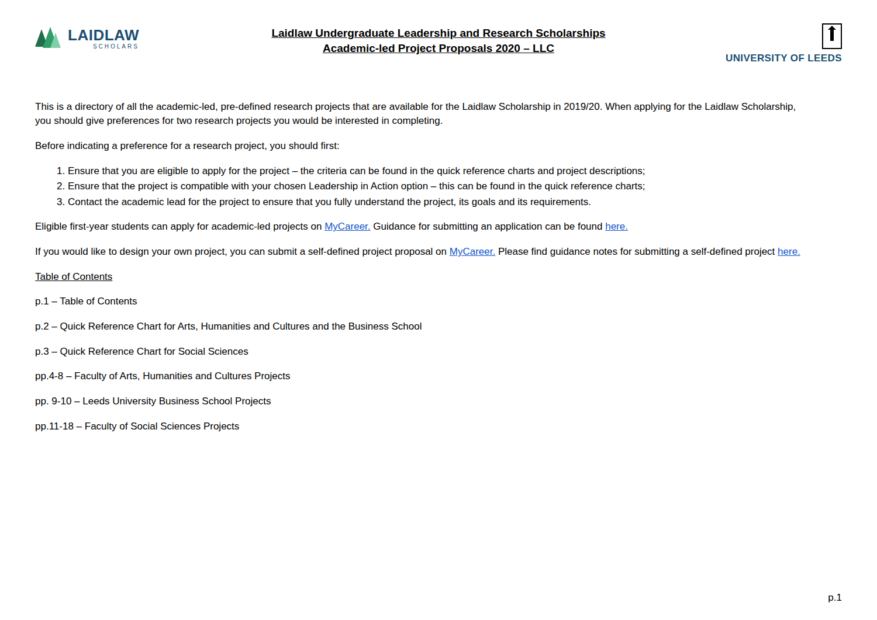LAIDLAW
SCHOLARS
Laidlaw Undergraduate Leadership and Research Scholarships
Academic-led Project Proposals 2020 – LLC
UNIVERSITY OF LEEDS
This is a directory of all the academic-led, pre-defined research projects that are available for the Laidlaw Scholarship in 2019/20. When applying for the Laidlaw Scholarship, you should give preferences for two research projects you would be interested in completing.
Before indicating a preference for a research project, you should first:
Ensure that you are eligible to apply for the project – the criteria can be found in the quick reference charts and project descriptions;
Ensure that the project is compatible with your chosen Leadership in Action option – this can be found in the quick reference charts;
Contact the academic lead for the project to ensure that you fully understand the project, its goals and its requirements.
Eligible first-year students can apply for academic-led projects on MyCareer. Guidance for submitting an application can be found here.
If you would like to design your own project, you can submit a self-defined project proposal on MyCareer. Please find guidance notes for submitting a self-defined project here.
Table of Contents
p.1 – Table of Contents
p.2 – Quick Reference Chart for Arts, Humanities and Cultures and the Business School
p.3 – Quick Reference Chart for Social Sciences
pp.4-8 – Faculty of Arts, Humanities and Cultures Projects
pp. 9-10 – Leeds University Business School Projects
pp.11-18 – Faculty of Social Sciences Projects
p.1